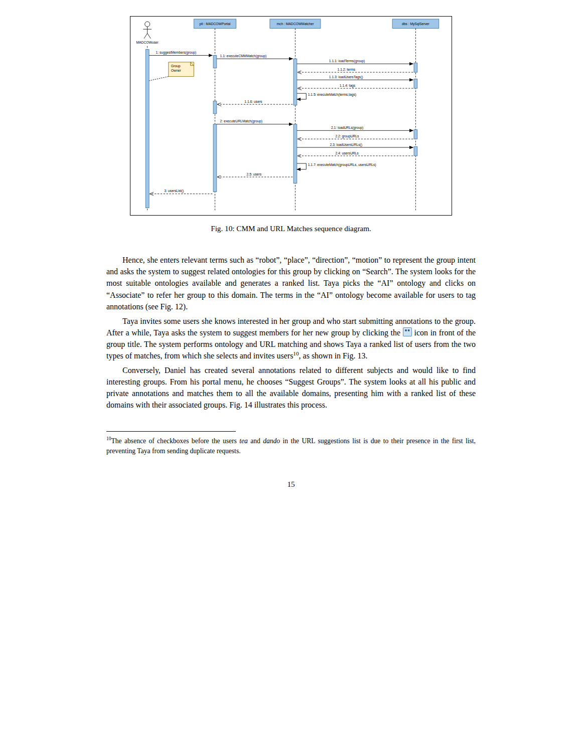MADCOWuser ptl : MADCOWPortal mch : MADCOWMatcher dbs : MySqlServer Group Owner 1: suggestMembers(group) 1.1: executeCMMMatch(group) 1.1.1: loadTerms(group) 1.1.2: terms 1.1.3: loadUsersTags() 1.1.4: tags 1.1.5: executeMatch(terms,tags) 1.1.6: users 2: executeURLMatch(group) 2.1: loadURLs(group) 2.2: groupURLs 2.3: loadUsersURLs() 2.4: usersURLs 1.1.7: executeMatch(groupURLs, usersURLs) 2.5: users 3: usersList()
Fig. 10: CMM and URL Matches sequence diagram.
Hence, she enters relevant terms such as “robot”, “place”, “direction”, “motion” to represent the group intent and asks the system to suggest related ontologies for this group by clicking on “Search”. The system looks for the most suitable ontologies available and generates a ranked list. Taya picks the “AI” ontology and clicks on “Associate” to refer her group to this domain. The terms in the “AI” ontology become available for users to tag annotations (see Fig. 12).
Taya invites some users she knows interested in her group and who start submitting annotations to the group. After a while, Taya asks the system to suggest members for her new group by clicking the icon in front of the group title. The system performs ontology and URL matching and shows Taya a ranked list of users from the two types of matches, from which she selects and invites users10, as shown in Fig. 13.
Conversely, Daniel has created several annotations related to different subjects and would like to find interesting groups. From his portal menu, he chooses “Suggest Groups”. The system looks at all his public and private annotations and matches them to all the available domains, presenting him with a ranked list of these domains with their associated groups. Fig. 14 illustrates this process.
10The absence of checkboxes before the users tea and dando in the URL suggestions list is due to their presence in the first list, preventing Taya from sending duplicate requests.
15